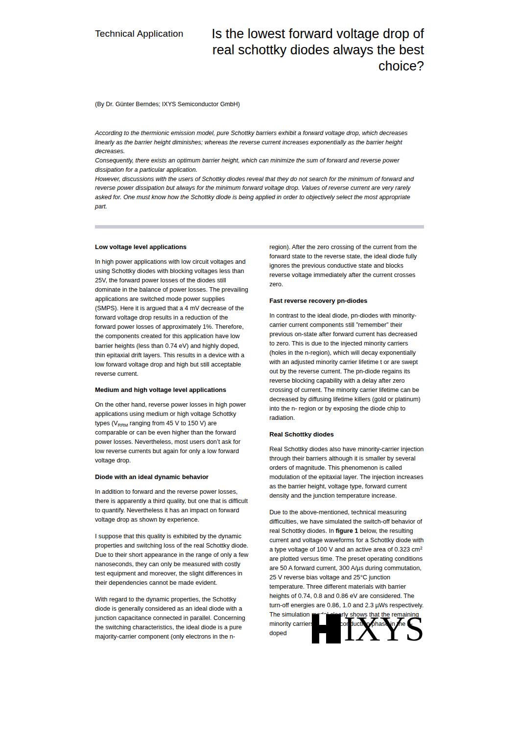Technical Application
Is the lowest forward voltage drop of real schottky diodes always the best choice?
(By Dr. Günter Berndes; IXYS Semiconductor GmbH)
According to the thermionic emission model, pure Schottky barriers exhibit a forward voltage drop, which decreases linearly as the barrier height diminishes; whereas the reverse current increases exponentially as the barrier height decreases.
Consequently, there exists an optimum barrier height, which can minimize the sum of forward and reverse power dissipation for a particular application.
However, discussions with the users of Schottky diodes reveal that they do not search for the minimum of forward and reverse power dissipation but always for the minimum forward voltage drop. Values of reverse current are very rarely asked for. One must know how the Schottky diode is being applied in order to objectively select the most appropriate part.
Low voltage level applications
In high power applications with low circuit voltages and using Schottky diodes with blocking voltages less than 25V, the forward power losses of the diodes still dominate in the balance of power losses. The prevailing applications are switched mode power supplies (SMPS). Here it is argued that a 4 mV decrease of the forward voltage drop results in a reduction of the forward power losses of approximately 1%. Therefore, the components created for this application have low barrier heights (less than 0.74 eV) and highly doped, thin epitaxial drift layers. This results in a device with a low forward voltage drop and high but still acceptable reverse current.
Medium and high voltage level applications
On the other hand, reverse power losses in high power applications using medium or high voltage Schottky types (VRRM ranging from 45 V to 150 V) are comparable or can be even higher than the forward power losses. Nevertheless, most users don’t ask for low reverse currents but again for only a low forward voltage drop.
Diode with an ideal dynamic behavior
In addition to forward and the reverse power losses, there is apparently a third quality, but one that is difficult to quantify. Nevertheless it has an impact on forward voltage drop as shown by experience.
I suppose that this quality is exhibited by the dynamic properties and switching loss of the real Schottky diode. Due to their short appearance in the range of only a few nanoseconds, they can only be measured with costly test equipment and moreover, the slight differences in their dependencies cannot be made evident.
With regard to the dynamic properties, the Schottky diode is generally considered as an ideal diode with a junction capacitance connected in parallel. Concerning the switching characteristics, the ideal diode is a pure majority-carrier component (only electrons in the n-region). After the zero crossing of the current from the forward state to the reverse state, the ideal diode fully ignores the previous conductive state and blocks reverse voltage immediately after the current crosses zero.
Fast reverse recovery pn-diodes
In contrast to the ideal diode, pn-diodes with minority-carrier current components still ”remember” their previous on-state after forward current has decreased to zero. This is due to the injected minority carriers (holes in the n-region), which will decay exponentially with an adjusted minority carrier lifetime t or are swept out by the reverse current. The pn-diode regains its reverse blocking capability with a delay after zero crossing of current. The minority carrier lifetime can be decreased by diffusing lifetime killers (gold or platinum) into the n- region or by exposing the diode chip to radiation.
Real Schottky diodes
Real Schottky diodes also have minority-carrier injection through their barriers although it is smaller by several orders of magnitude. This phenomenon is called modulation of the epitaxial layer. The injection increases as the barrier height, voltage type, forward current density and the junction temperature increase.
Due to the above-mentioned, technical measuring difficulties, we have simulated the switch-off behavior of real Schottky diodes. In figure 1 below, the resulting current and voltage waveforms for a Schottky diode with a type voltage of 100 V and an active area of 0.323 cm2 are plotted versus time. The preset operating conditions are 50 A forward current, 300 A/µs during commutation, 25 V reverse bias voltage and 25°C junction temperature. Three different materials with barrier heights of 0.74, 0.8 and 0.86 eV are considered. The turn-off energies are 0.86, 1.0 and 2.3 µWs respectively.
The simulation model clearly shows that the remaining minority carriers from the conduction phase in the n-doped
IXYS